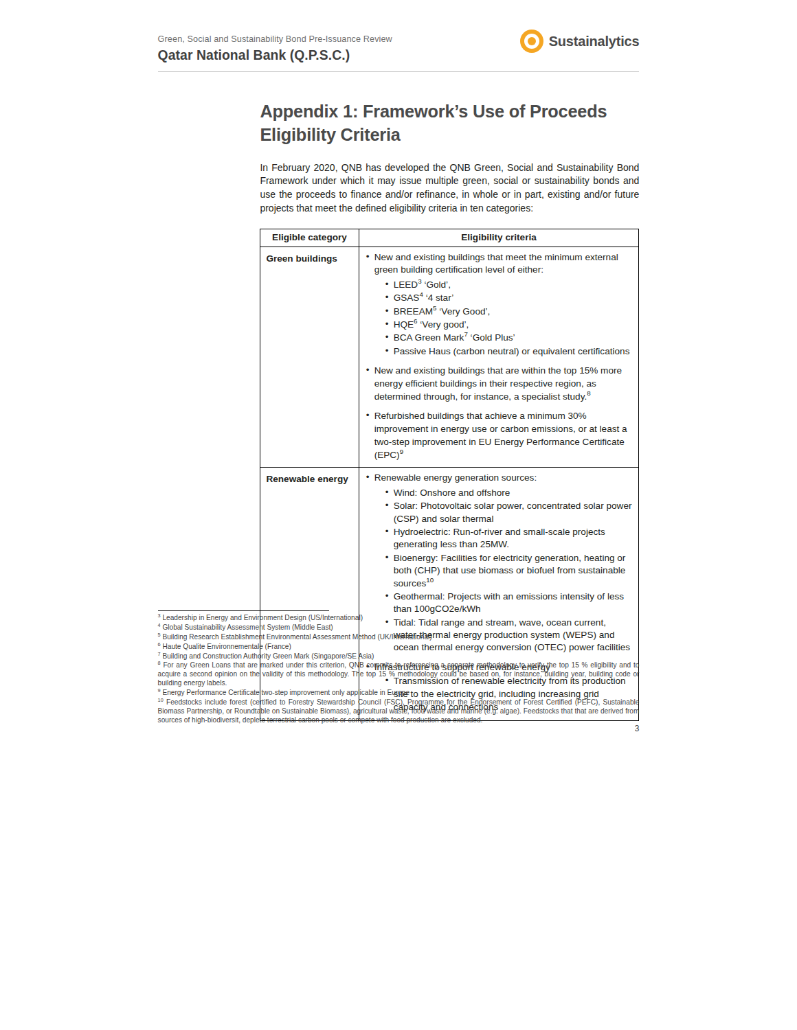Green, Social and Sustainability Bond Pre-Issuance Review
Qatar National Bank (Q.P.S.C.)
Sustainalytics
Appendix 1: Framework’s Use of Proceeds Eligibility Criteria
In February 2020, QNB has developed the QNB Green, Social and Sustainability Bond Framework under which it may issue multiple green, social or sustainability bonds and use the proceeds to finance and/or refinance, in whole or in part, existing and/or future projects that meet the defined eligibility criteria in ten categories:
| Eligible category | Eligibility criteria |
| --- | --- |
| Green buildings | New and existing buildings that meet the minimum external green building certification level of either: LEED 3 ‘Gold’, GSAS 4 ‘4 star’ BREEAM 5 ‘Very Good’, HQE 6 ‘Very good’, BCA Green Mark 7 ‘Gold Plus’ Passive Haus (carbon neutral) or equivalent certifications New and existing buildings that are within the top 15% more energy efficient buildings in their respective region, as determined through, for instance, a specialist study. 8 Refurbished buildings that achieve a minimum 30% improvement in energy use or carbon emissions, or at least a two-step improvement in EU Energy Performance Certificate (EPC) 9 |
| Renewable energy | Renewable energy generation sources: Wind: Onshore and offshore Solar: Photovoltaic solar power, concentrated solar power (CSP) and solar thermal Hydroelectric: Run-of-river and small-scale projects generating less than 25MW. Bioenergy: Facilities for electricity generation, heating or both (CHP) that use biomass or biofuel from sustainable sources 10 Geothermal: Projects with an emissions intensity of less than 100gCO2e/kWh Tidal: Tidal range and stream, wave, ocean current, water-thermal energy production system (WEPS) and ocean thermal energy conversion (OTEC) power facilities Infrastructure to support renewable energy Transmission of renewable electricity from its production site to the electricity grid, including increasing grid capacity and connections |
3 Leadership in Energy and Environment Design (US/International)
4 Global Sustainability Assessment System (Middle East)
5 Building Research Establishment Environmental Assessment Method (UK/International)
6 Haute Qualite Environnementale (France)
7 Building and Construction Authority Green Mark (Singapore/SE Asia)
8 For any Green Loans that are marked under this criterion, QNB commits to referencing a separate methodology to verify the top 15 % eligibility and to acquire a second opinion on the validity of this methodology. The top 15 % methodology could be based on, for instance, building year, building code or building energy labels.
9 Energy Performance Certificate two-step improvement only applicable in Europe
10 Feedstocks include forest (certified to Forestry Stewardship Council (FSC), Programme for the Endorsement of Forest Certified (PEFC), Sustainable Biomass Partnership, or Roundtable on Sustainable Biomass), agricultural waste, food waste and marine (e.g. algae). Feedstocks that that are derived from sources of high-biodiversit, deplete terrestrial carbon pools or compete with food production are excluded.
3